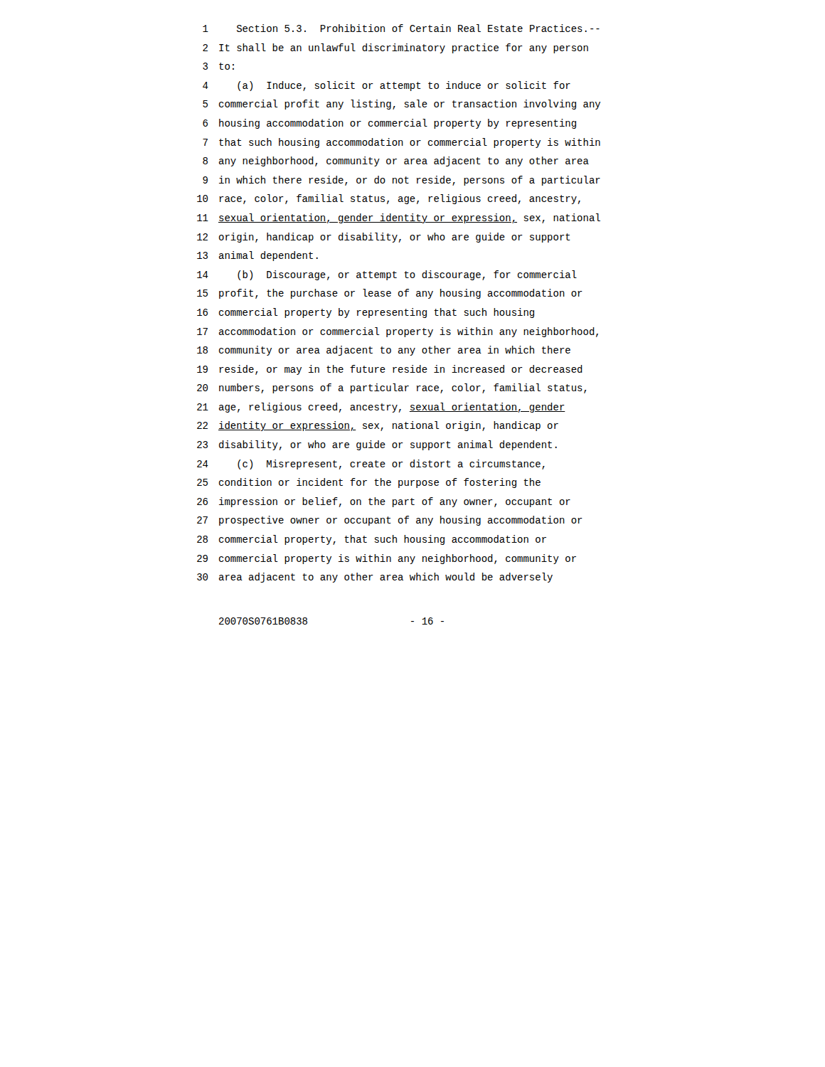Section 5.3. Prohibition of Certain Real Estate Practices.--
It shall be an unlawful discriminatory practice for any person
to:
(a) Induce, solicit or attempt to induce or solicit for
commercial profit any listing, sale or transaction involving any
housing accommodation or commercial property by representing
that such housing accommodation or commercial property is within
any neighborhood, community or area adjacent to any other area
in which there reside, or do not reside, persons of a particular
race, color, familial status, age, religious creed, ancestry,
sexual orientation, gender identity or expression, sex, national
origin, handicap or disability, or who are guide or support
animal dependent.
(b) Discourage, or attempt to discourage, for commercial
profit, the purchase or lease of any housing accommodation or
commercial property by representing that such housing
accommodation or commercial property is within any neighborhood,
community or area adjacent to any other area in which there
reside, or may in the future reside in increased or decreased
numbers, persons of a particular race, color, familial status,
age, religious creed, ancestry, sexual orientation, gender
identity or expression, sex, national origin, handicap or
disability, or who are guide or support animal dependent.
(c) Misrepresent, create or distort a circumstance,
condition or incident for the purpose of fostering the
impression or belief, on the part of any owner, occupant or
prospective owner or occupant of any housing accommodation or
commercial property, that such housing accommodation or
commercial property is within any neighborhood, community or
area adjacent to any other area which would be adversely
20070S0761B0838 - 16 -